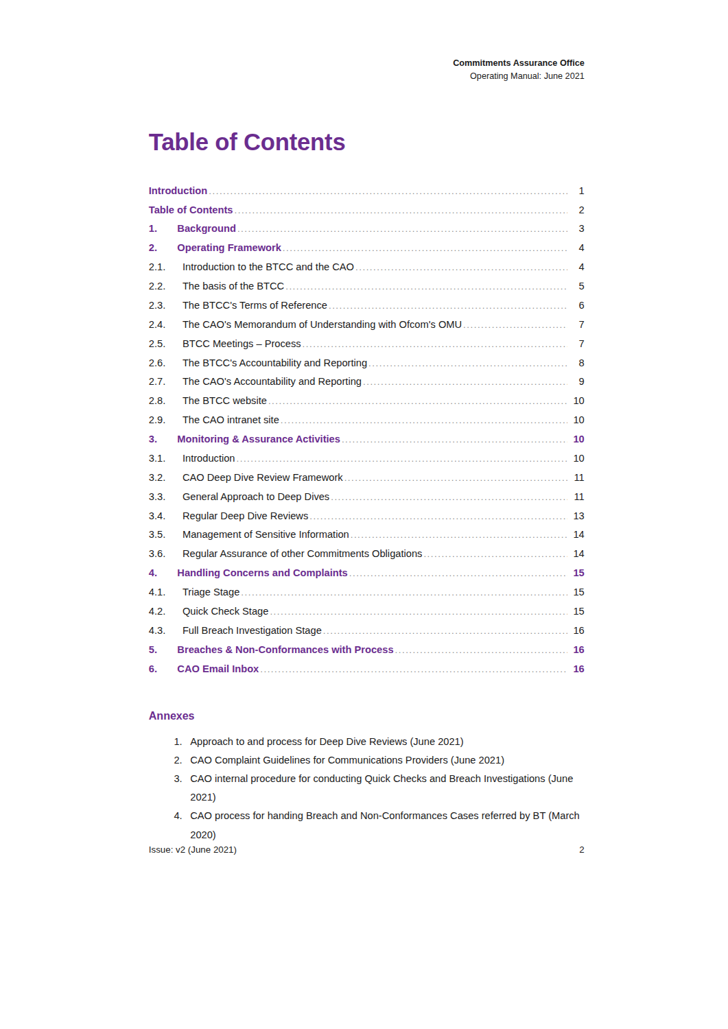Commitments Assurance Office
Operating Manual: June 2021
Table of Contents
Introduction .................................................................................................................................................................. 1
Table of Contents ....................................................................................................................................................... 2
1. Background ................................................................................................................................................. 3
2. Operating Framework ................................................................................................................................. 4
2.1. Introduction to the BTCC and the CAO ............................................................................................. 4
2.2. The basis of the BTCC ................................................................................................................. 5
2.3. The BTCC's Terms of Reference ....................................................................................................... 6
2.4. The CAO's Memorandum of Understanding with Ofcom's OMU ....................................................... 7
2.5. BTCC Meetings – Process ............................................................................................................. 7
2.6. The BTCC's Accountability and Reporting ......................................................................................... 8
2.7. The CAO's Accountability and Reporting ........................................................................................... 9
2.8. The BTCC website ....................................................................................................................... 10
2.9. The CAO intranet site ................................................................................................................. 10
3. Monitoring & Assurance Activities ................................................................................................. 10
3.1. Introduction ................................................................................................................................. 10
3.2. CAO Deep Dive Review Framework ................................................................................................. 11
3.3. General Approach to Deep Dives ..................................................................................................... 11
3.4. Regular Deep Dive Reviews ............................................................................................................. 13
3.5. Management of Sensitive Information ............................................................................................. 14
3.6. Regular Assurance of other Commitments Obligations ..................................................................... 14
4. Handling Concerns and Complaints ................................................................................................. 15
4.1. Triage Stage ................................................................................................................................. 15
4.2. Quick Check Stage ....................................................................................................................... 15
4.3. Full Breach Investigation Stage ......................................................................................................... 16
5. Breaches & Non-Conformances with Process ................................................................................. 16
6. CAO Email Inbox ................................................................................................................................. 16
Annexes
Approach to and process for Deep Dive Reviews (June 2021)
CAO Complaint Guidelines for Communications Providers (June 2021)
CAO internal procedure for conducting Quick Checks and Breach Investigations (June 2021)
CAO process for handing Breach and Non-Conformances Cases referred by BT (March 2020)
Issue: v2 (June 2021) 2